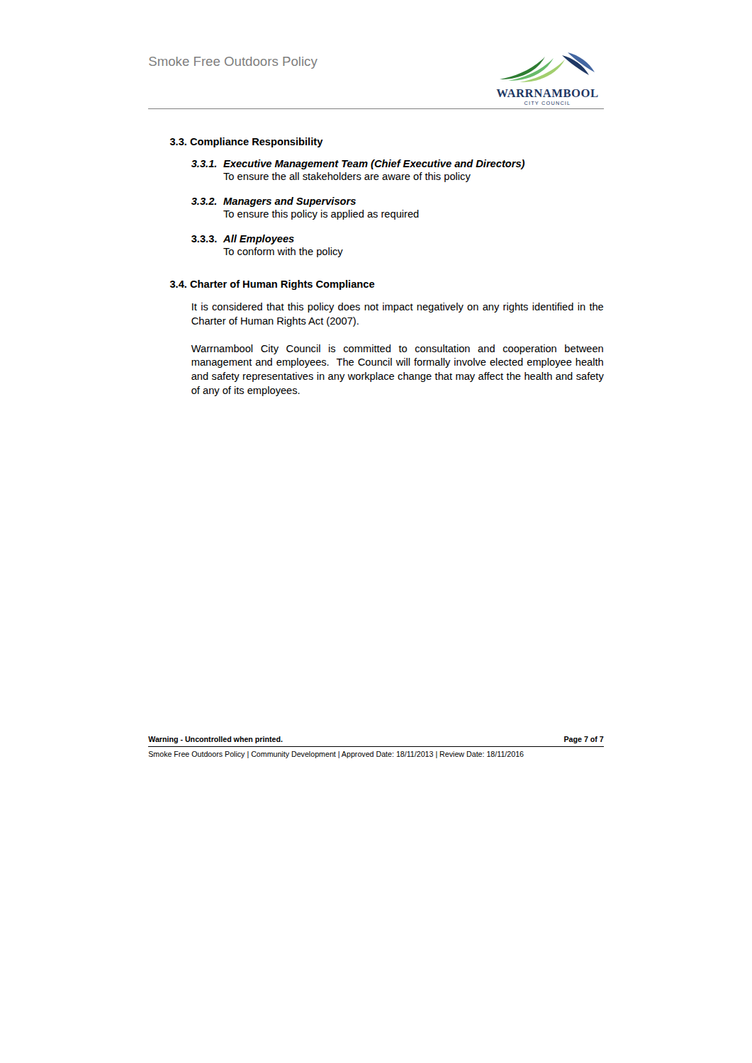Smoke Free Outdoors Policy
WARRNAMBOOL
CITY COUNCIL
3.3. Compliance Responsibility
3.3.1. Executive Management Team (Chief Executive and Directors) To ensure the all stakeholders are aware of this policy
3.3.2. Managers and Supervisors To ensure this policy is applied as required
3.3.3. All Employees To conform with the policy
3.4. Charter of Human Rights Compliance
It is considered that this policy does not impact negatively on any rights identified in the Charter of Human Rights Act (2007).
Warrnambool City Council is committed to consultation and cooperation between management and employees. The Council will formally involve elected employee health and safety representatives in any workplace change that may affect the health and safety of any of its employees.
Warning - Uncontrolled when printed. Page 7 of 7
Smoke Free Outdoors Policy | Community Development | Approved Date: 18/11/2013 | Review Date: 18/11/2016